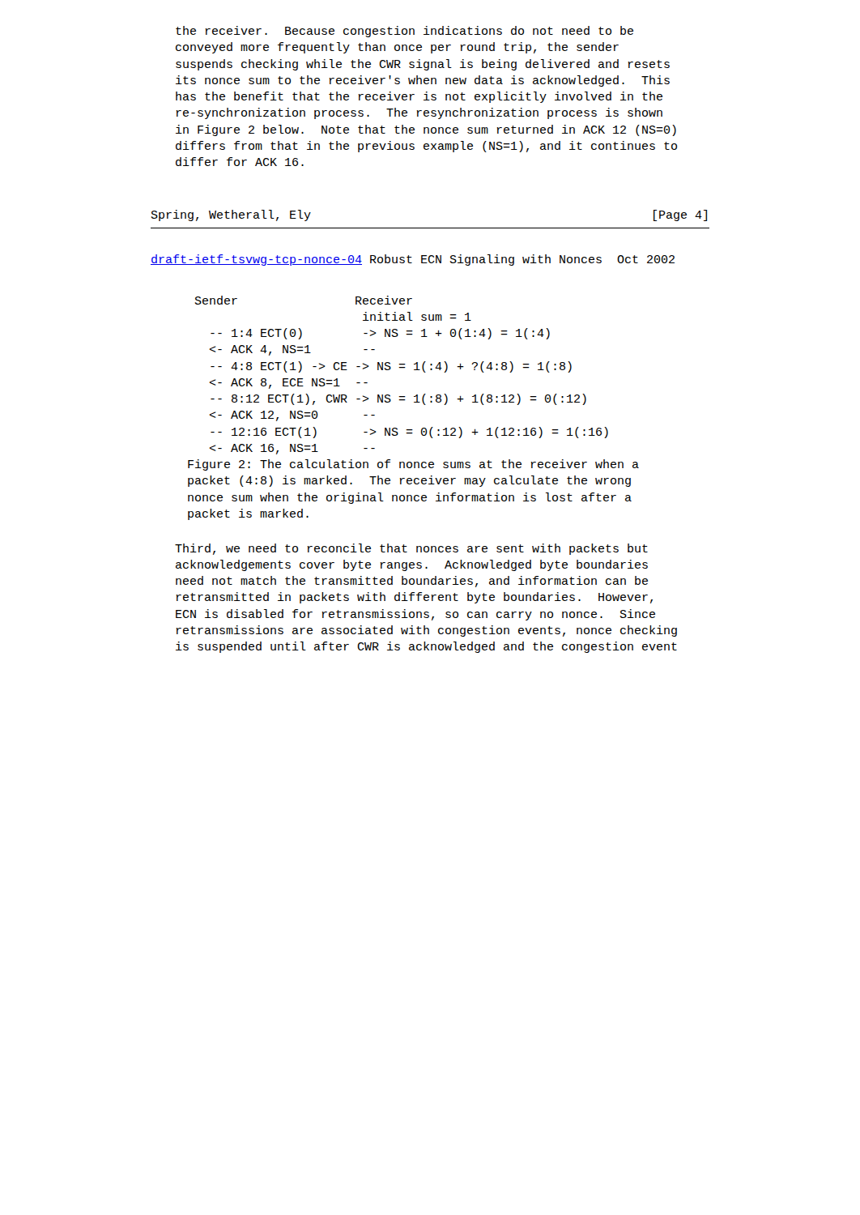the receiver. Because congestion indications do not need to be conveyed more frequently than once per round trip, the sender suspends checking while the CWR signal is being delivered and resets its nonce sum to the receiver's when new data is acknowledged. This has the benefit that the receiver is not explicitly involved in the re-synchronization process. The resynchronization process is shown in Figure 2 below. Note that the nonce sum returned in ACK 12 (NS=0) differs from that in the previous example (NS=1), and it continues to differ for ACK 16.
Spring, Wetherall, Ely [Page 4]
draft-ietf-tsvwg-tcp-nonce-04 Robust ECN Signaling with Nonces Oct 2002
      Sender                Receiver
                             initial sum = 1
        -- 1:4 ECT(0)        -> NS = 1 + 0(1:4) = 1(:4)
        <- ACK 4, NS=1       --
        -- 4:8 ECT(1) -> CE -> NS = 1(:4) + ?(4:8) = 1(:8)
        <- ACK 8, ECE NS=1  --
        -- 8:12 ECT(1), CWR -> NS = 1(:8) + 1(8:12) = 0(:12)
        <- ACK 12, NS=0      --
        -- 12:16 ECT(1)      -> NS = 0(:12) + 1(12:16) = 1(:16)
        <- ACK 16, NS=1      --
Figure 2: The calculation of nonce sums at the receiver when a packet (4:8) is marked. The receiver may calculate the wrong nonce sum when the original nonce information is lost after a packet is marked.
Third, we need to reconcile that nonces are sent with packets but acknowledgements cover byte ranges. Acknowledged byte boundaries need not match the transmitted boundaries, and information can be retransmitted in packets with different byte boundaries. However, ECN is disabled for retransmissions, so can carry no nonce. Since retransmissions are associated with congestion events, nonce checking is suspended until after CWR is acknowledged and the congestion event